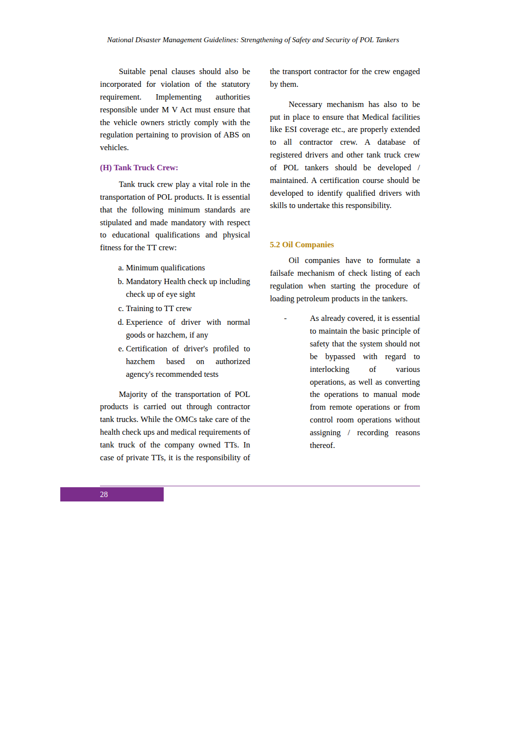National Disaster Management Guidelines: Strengthening of Safety and Security of POL Tankers
Suitable penal clauses should also be incorporated for violation of the statutory requirement. Implementing authorities responsible under M V Act must ensure that the vehicle owners strictly comply with the regulation pertaining to provision of ABS on vehicles.
(H) Tank Truck Crew:
Tank truck crew play a vital role in the transportation of POL products. It is essential that the following minimum standards are stipulated and made mandatory with respect to educational qualifications and physical fitness for the TT crew:
Minimum qualifications
Mandatory Health check up including check up of eye sight
Training to TT crew
Experience of driver with normal goods or hazchem, if any
Certification of driver's profiled to hazchem based on authorized agency's recommended tests
Majority of the transportation of POL products is carried out through contractor tank trucks. While the OMCs take care of the health check ups and medical requirements of tank truck of the company owned TTs. In case of private TTs, it is the responsibility of the transport contractor for the crew engaged by them.
Necessary mechanism has also to be put in place to ensure that Medical facilities like ESI coverage etc., are properly extended to all contractor crew. A database of registered drivers and other tank truck crew of POL tankers should be developed / maintained. A certification course should be developed to identify qualified drivers with skills to undertake this responsibility.
5.2 Oil Companies
Oil companies have to formulate a failsafe mechanism of check listing of each regulation when starting the procedure of loading petroleum products in the tankers.
As already covered, it is essential to maintain the basic principle of safety that the system should not be bypassed with regard to interlocking of various operations, as well as converting the operations to manual mode from remote operations or from control room operations without assigning / recording reasons thereof.
28